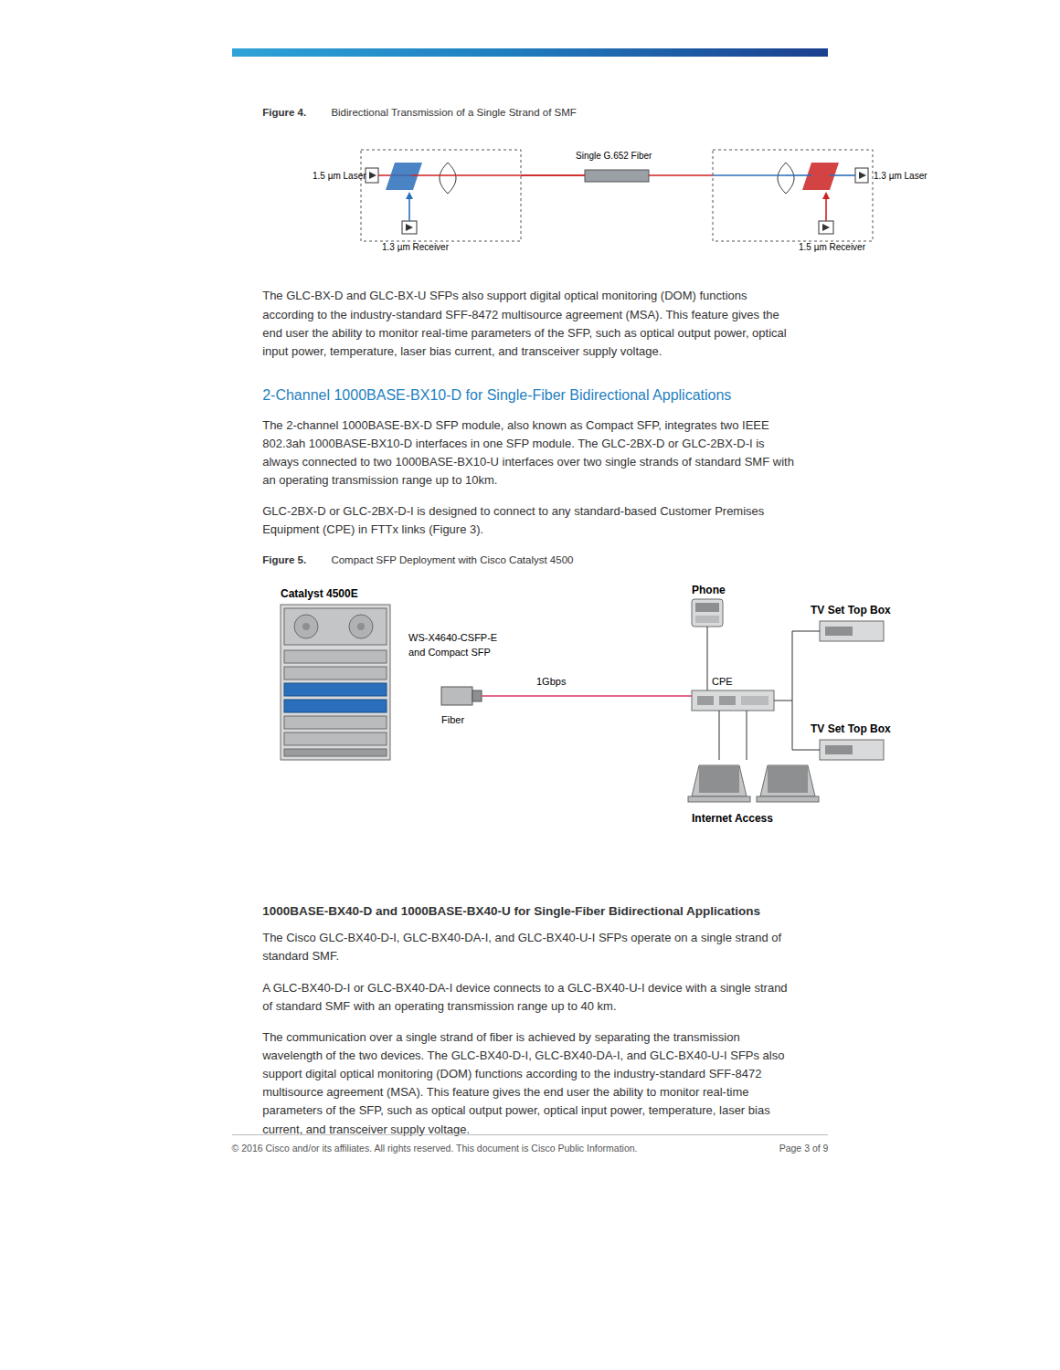Figure 4. Bidirectional Transmission of a Single Strand of SMF
1.5 µm Laser 1.3 µm Receiver Single G.652 Fiber 1.3 µm Laser 1.5 µm Receiver
The GLC-BX-D and GLC-BX-U SFPs also support digital optical monitoring (DOM) functions according to the industry-standard SFF-8472 multisource agreement (MSA). This feature gives the end user the ability to monitor real-time parameters of the SFP, such as optical output power, optical input power, temperature, laser bias current, and transceiver supply voltage.
2-Channel 1000BASE-BX10-D for Single-Fiber Bidirectional Applications
The 2-channel 1000BASE-BX-D SFP module, also known as Compact SFP, integrates two IEEE 802.3ah 1000BASE-BX10-D interfaces in one SFP module. The GLC-2BX-D or GLC-2BX-D-I is always connected to two 1000BASE-BX10-U interfaces over two single strands of standard SMF with an operating transmission range up to 10km.
GLC-2BX-D or GLC-2BX-D-I is designed to connect to any standard-based Customer Premises Equipment (CPE) in FTTx links (Figure 3).
Figure 5. Compact SFP Deployment with Cisco Catalyst 4500
Catalyst 4500E WS-X4640-CSFP-E and Compact SFP 1Gbps Fiber CPE Phone TV Set Top Box TV Set Top Box Internet Access
1000BASE-BX40-D and 1000BASE-BX40-U for Single-Fiber Bidirectional Applications
The Cisco GLC-BX40-D-I, GLC-BX40-DA-I, and GLC-BX40-U-I SFPs operate on a single strand of standard SMF.
A GLC-BX40-D-I or GLC-BX40-DA-I device connects to a GLC-BX40-U-I device with a single strand of standard SMF with an operating transmission range up to 40 km.
The communication over a single strand of fiber is achieved by separating the transmission wavelength of the two devices. The GLC-BX40-D-I, GLC-BX40-DA-I, and GLC-BX40-U-I SFPs also support digital optical monitoring (DOM) functions according to the industry-standard SFF-8472 multisource agreement (MSA). This feature gives the end user the ability to monitor real-time parameters of the SFP, such as optical output power, optical input power, temperature, laser bias current, and transceiver supply voltage.
© 2016 Cisco and/or its affiliates. All rights reserved. This document is Cisco Public Information.
Page 3 of 9